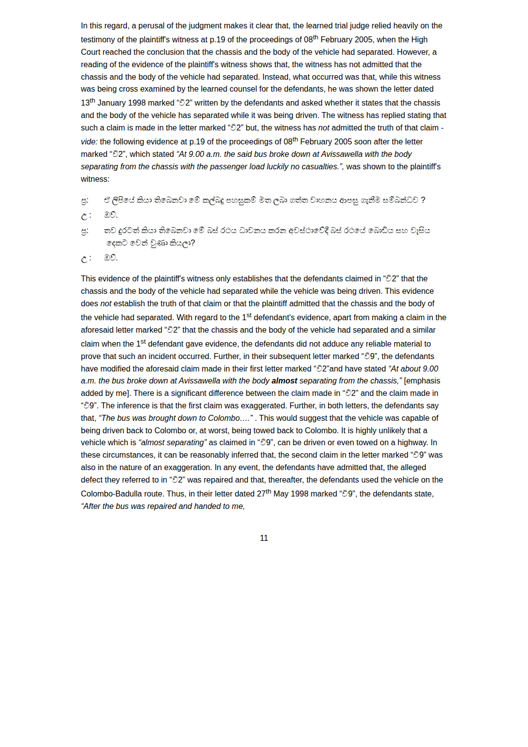In this regard, a perusal of the judgment makes it clear that, the learned trial judge relied heavily on the testimony of the plaintiff's witness at p.19 of the proceedings of 08th February 2005, when the High Court reached the conclusion that the chassis and the body of the vehicle had separated. However, a reading of the evidence of the plaintiff's witness shows that, the witness has not admitted that the chassis and the body of the vehicle had separated. Instead, what occurred was that, while this witness was being cross examined by the learned counsel for the defendants, he was shown the letter dated 13th January 1998 marked “වි2” written by the defendants and asked whether it states that the chassis and the body of the vehicle has separated while it was being driven. The witness has replied stating that such a claim is made in the letter marked “වි2” but, the witness has not admitted the truth of that claim - vide: the following evidence at p.19 of the proceedings of 08th February 2005 soon after the letter marked “වි2”, which stated “At 9.00 a.m. the said bus broke down at Avissawella with the body separating from the chassis with the passenger load luckily no casualties.”, was shown to the plaintiff's witness:
ප්‍ර: ඒ ලිපියේ කියා තිබෙනවා මේ කල්බදු පහසුකම් මත ලබා ගත්ත වාහනය ආපසු ගැනීම සම්බන්ධව ?
උ : ඔව්.
ප්‍ර: තව දුරටත් කියා තිබෙනවා මේ බස් රථය ධාවනය කරන අවස්ථාවේදී බස් රථයේ බොඩිය සහ වැසිය දෙකට වෙන් වුණා කියලා?
උ : ඔව්.
This evidence of the plaintiff's witness only establishes that the defendants claimed in “වි2” that the chassis and the body of the vehicle had separated while the vehicle was being driven. This evidence does not establish the truth of that claim or that the plaintiff admitted that the chassis and the body of the vehicle had separated. With regard to the 1st defendant's evidence, apart from making a claim in the aforesaid letter marked “වි2” that the chassis and the body of the vehicle had separated and a similar claim when the 1st defendant gave evidence, the defendants did not adduce any reliable material to prove that such an incident occurred. Further, in their subsequent letter marked “වි9”, the defendants have modified the aforesaid claim made in their first letter marked “වි2”and have stated “At about 9.00 a.m. the bus broke down at Avissawella with the body almost separating from the chassis,” [emphasis added by me]. There is a significant difference between the claim made in “වි2” and the claim made in “වි9”. The inference is that the first claim was exaggerated. Further, in both letters, the defendants say that, “The bus was brought down to Colombo….” . This would suggest that the vehicle was capable of being driven back to Colombo or, at worst, being towed back to Colombo. It is highly unlikely that a vehicle which is “almost separating” as claimed in “වි9”, can be driven or even towed on a highway. In these circumstances, it can be reasonably inferred that, the second claim in the letter marked “වි9” was also in the nature of an exaggeration. In any event, the defendants have admitted that, the alleged defect they referred to in “වි2” was repaired and that, thereafter, the defendants used the vehicle on the Colombo-Badulla route. Thus, in their letter dated 27th May 1998 marked “වි9”, the defendants state, “After the bus was repaired and handed to me,
11